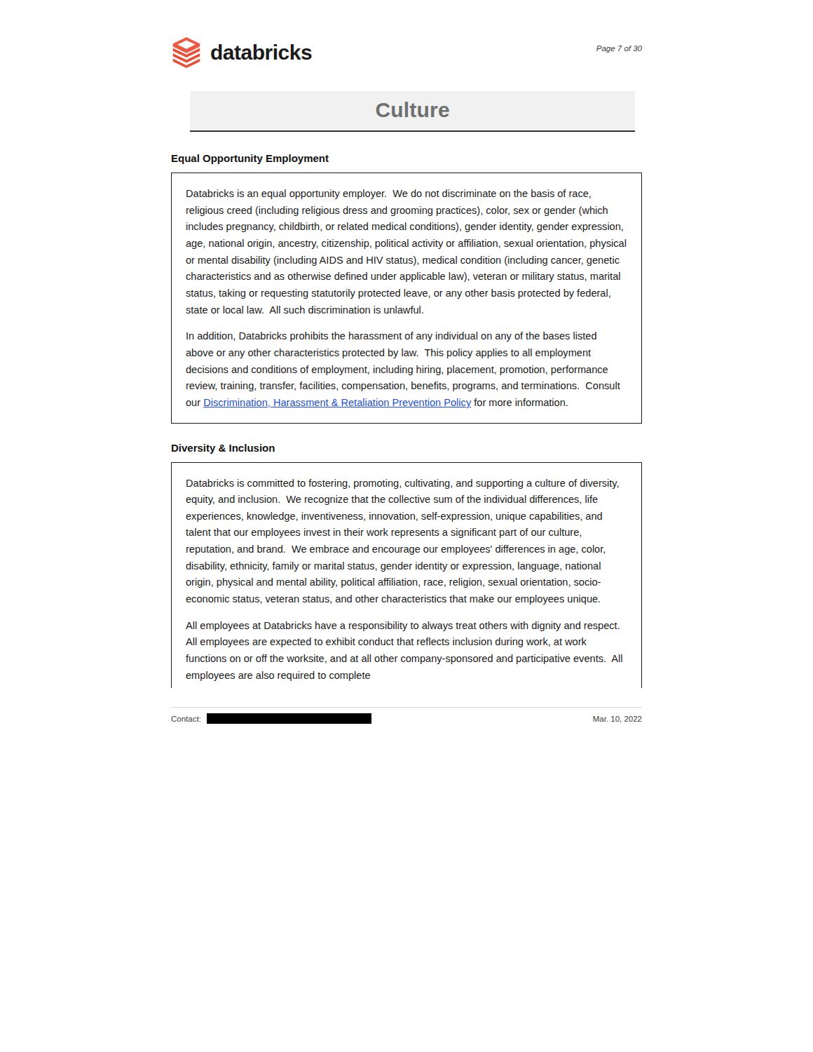databricks
Page 7 of 30
Culture
Equal Opportunity Employment
Databricks is an equal opportunity employer. We do not discriminate on the basis of race, religious creed (including religious dress and grooming practices), color, sex or gender (which includes pregnancy, childbirth, or related medical conditions), gender identity, gender expression, age, national origin, ancestry, citizenship, political activity or affiliation, sexual orientation, physical or mental disability (including AIDS and HIV status), medical condition (including cancer, genetic characteristics and as otherwise defined under applicable law), veteran or military status, marital status, taking or requesting statutorily protected leave, or any other basis protected by federal, state or local law. All such discrimination is unlawful.
In addition, Databricks prohibits the harassment of any individual on any of the bases listed above or any other characteristics protected by law. This policy applies to all employment decisions and conditions of employment, including hiring, placement, promotion, performance review, training, transfer, facilities, compensation, benefits, programs, and terminations. Consult our Discrimination, Harassment & Retaliation Prevention Policy for more information.
Diversity & Inclusion
Databricks is committed to fostering, promoting, cultivating, and supporting a culture of diversity, equity, and inclusion. We recognize that the collective sum of the individual differences, life experiences, knowledge, inventiveness, innovation, self-expression, unique capabilities, and talent that our employees invest in their work represents a significant part of our culture, reputation, and brand. We embrace and encourage our employees' differences in age, color, disability, ethnicity, family or marital status, gender identity or expression, language, national origin, physical and mental ability, political affiliation, race, religion, sexual orientation, socio-economic status, veteran status, and other characteristics that make our employees unique.
All employees at Databricks have a responsibility to always treat others with dignity and respect. All employees are expected to exhibit conduct that reflects inclusion during work, at work functions on or off the worksite, and at all other company-sponsored and participative events. All employees are also required to complete
Contact:
Mar. 10, 2022